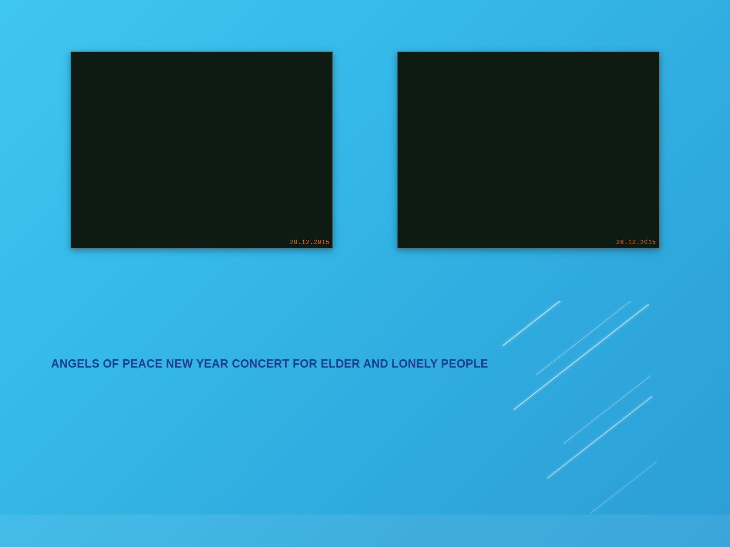28.12.2015
28.12.2015
Angels of Peace New Year concert for elder and lonely people